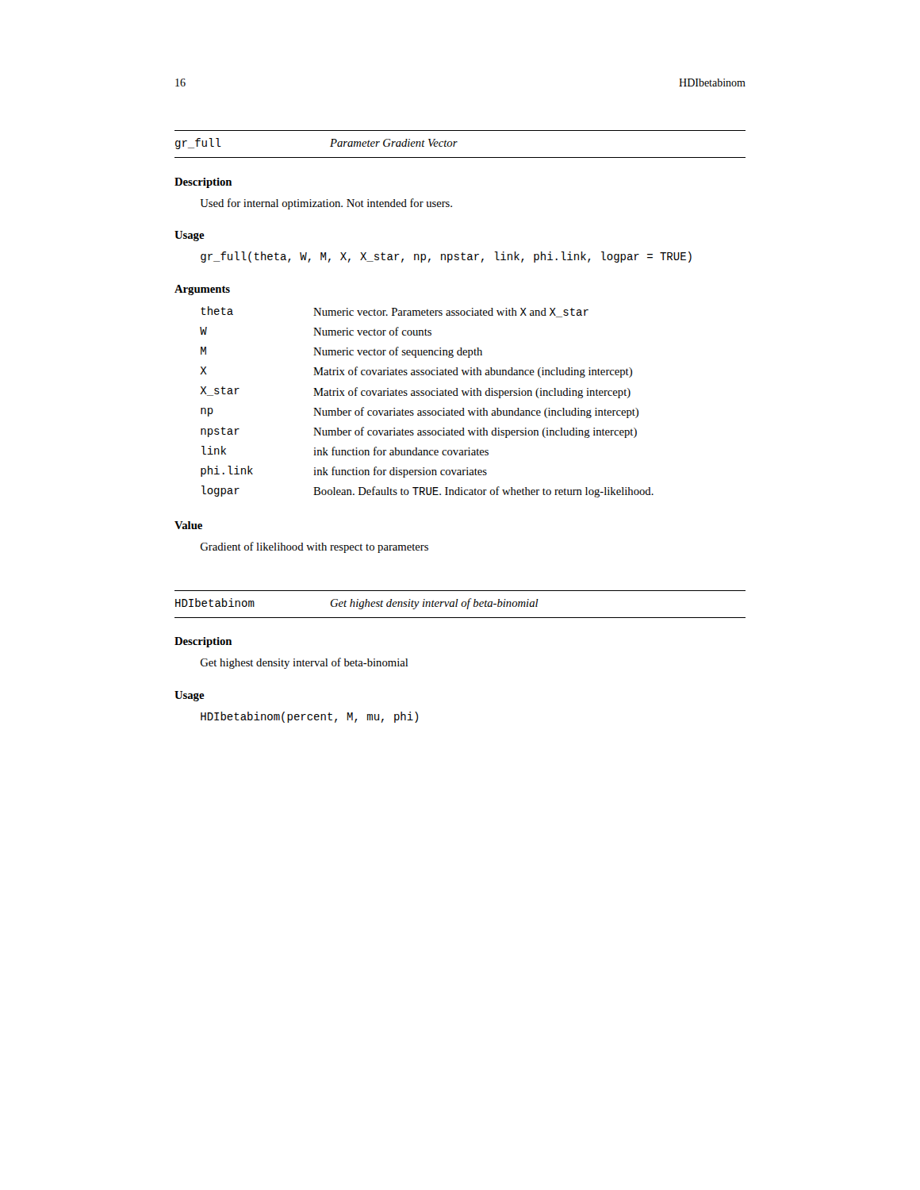16 HDIbetabinom
gr_full Parameter Gradient Vector
Description
Used for internal optimization. Not intended for users.
Usage
gr_full(theta, W, M, X, X_star, np, npstar, link, phi.link, logpar = TRUE)
Arguments
| theta | Numeric vector. Parameters associated with X and X_star |
| W | Numeric vector of counts |
| M | Numeric vector of sequencing depth |
| X | Matrix of covariates associated with abundance (including intercept) |
| X_star | Matrix of covariates associated with dispersion (including intercept) |
| np | Number of covariates associated with abundance (including intercept) |
| npstar | Number of covariates associated with dispersion (including intercept) |
| link | ink function for abundance covariates |
| phi.link | ink function for dispersion covariates |
| logpar | Boolean. Defaults to TRUE . Indicator of whether to return log-likelihood. |
Value
Gradient of likelihood with respect to parameters
HDIbetabinom Get highest density interval of beta-binomial
Description
Get highest density interval of beta-binomial
Usage
HDIbetabinom(percent, M, mu, phi)